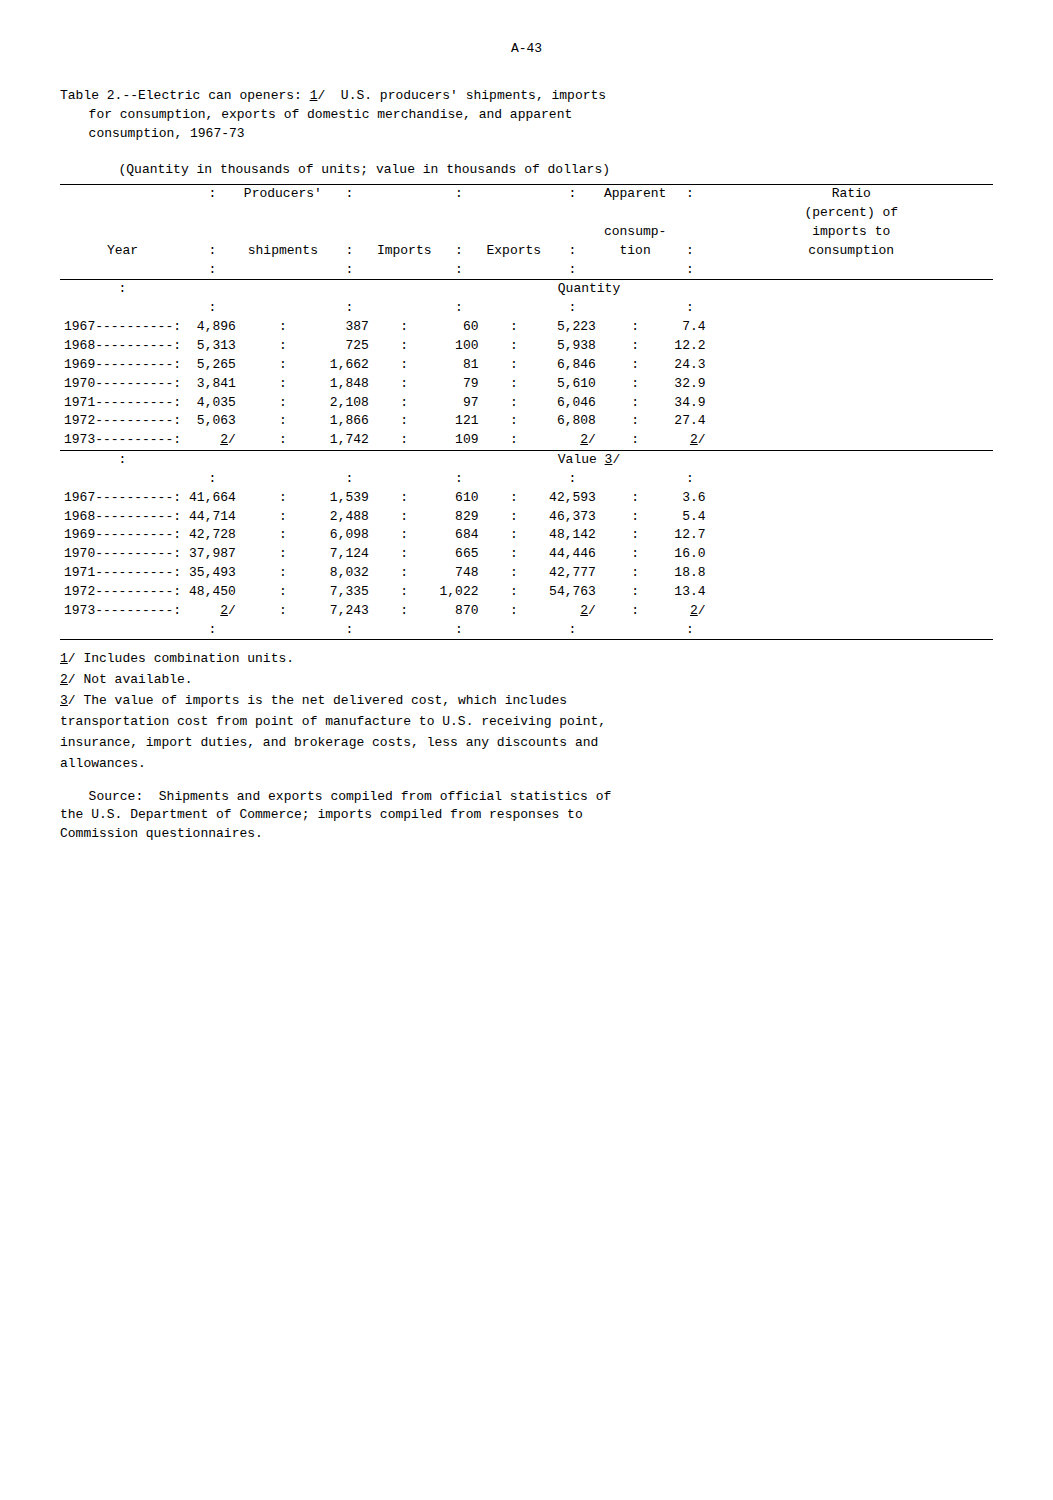A-43
Table 2.--Electric can openers: 1/ U.S. producers' shipments, imports
for consumption, exports of domestic merchandise, and apparent
consumption, 1967-73
(Quantity in thousands of units; value in thousands of dollars)
| Year | : | Producers' | : | Imports | : | Exports | : | Apparent | : | Ratio |
| --- | --- | --- | --- | --- | --- | --- | --- | --- | --- | --- |
| : | shipments | : | : | : | consump- tion | : | (percent) of imports to consumption |
| | : | | : | | : | | : | | : | |
| : | Quantity |
| | : | | : | | : | | : | | : | |
| 1967----------: | 4,896 | : | 387 | : | 60 | : | 5,223 | : | 7.4 | |
| 1968----------: | 5,313 | : | 725 | : | 100 | : | 5,938 | : | 12.2 | |
| 1969----------: | 5,265 | : | 1,662 | : | 81 | : | 6,846 | : | 24.3 | |
| 1970----------: | 3,841 | : | 1,848 | : | 79 | : | 5,610 | : | 32.9 | |
| 1971----------: | 4,035 | : | 2,108 | : | 97 | : | 6,046 | : | 34.9 | |
| 1972----------: | 5,063 | : | 1,866 | : | 121 | : | 6,808 | : | 27.4 | |
| 1973----------: | 2 / | : | 1,742 | : | 109 | : | 2 / | : | 2 / | |
| : | Value 3 / |
| | : | | : | | : | | : | | : | |
| 1967----------: | 41,664 | : | 1,539 | : | 610 | : | 42,593 | : | 3.6 | |
| 1968----------: | 44,714 | : | 2,488 | : | 829 | : | 46,373 | : | 5.4 | |
| 1969----------: | 42,728 | : | 6,098 | : | 684 | : | 48,142 | : | 12.7 | |
| 1970----------: | 37,987 | : | 7,124 | : | 665 | : | 44,446 | : | 16.0 | |
| 1971----------: | 35,493 | : | 8,032 | : | 748 | : | 42,777 | : | 18.8 | |
| 1972----------: | 48,450 | : | 7,335 | : | 1,022 | : | 54,763 | : | 13.4 | |
| 1973----------: | 2 / | : | 7,243 | : | 870 | : | 2 / | : | 2 / | |
| | : | | : | | : | | : | | : | |
1/ Includes combination units.
2/ Not available.
3/ The value of imports is the net delivered cost, which includes
transportation cost from point of manufacture to U.S. receiving point,
insurance, import duties, and brokerage costs, less any discounts and
allowances.
Source: Shipments and exports compiled from official statistics of
the U.S. Department of Commerce; imports compiled from responses to
Commission questionnaires.